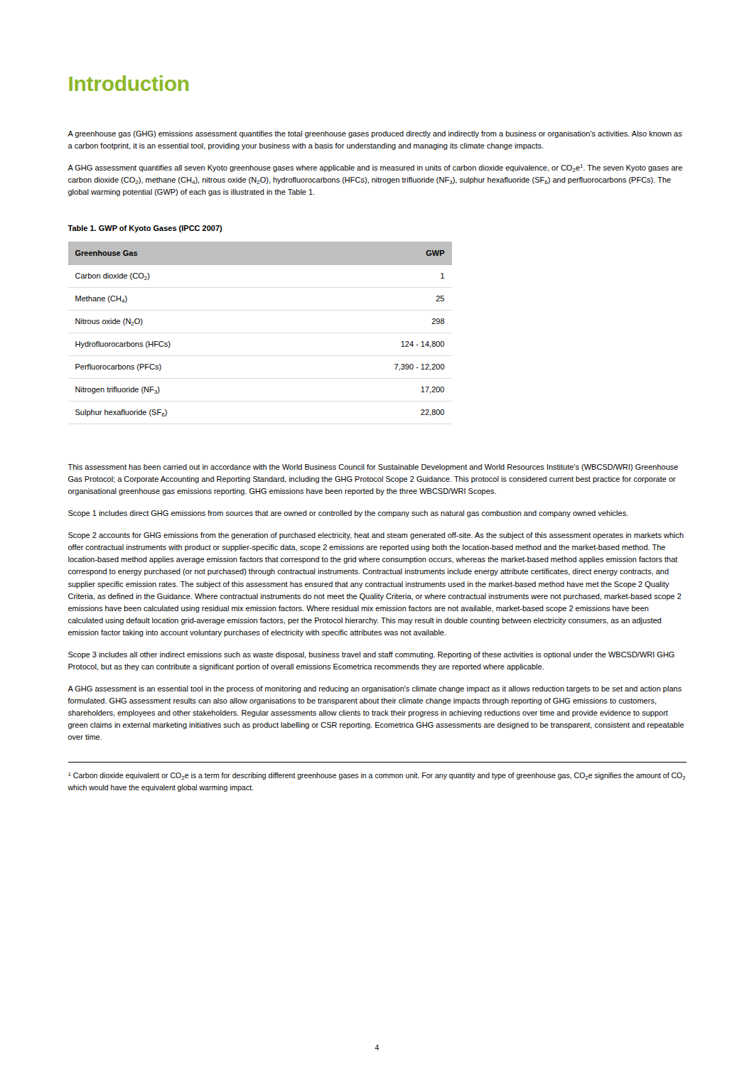Introduction
A greenhouse gas (GHG) emissions assessment quantifies the total greenhouse gases produced directly and indirectly from a business or organisation's activities. Also known as a carbon footprint, it is an essential tool, providing your business with a basis for understanding and managing its climate change impacts.
A GHG assessment quantifies all seven Kyoto greenhouse gases where applicable and is measured in units of carbon dioxide equivalence, or CO2e1. The seven Kyoto gases are carbon dioxide (CO2), methane (CH4), nitrous oxide (N2O), hydrofluorocarbons (HFCs), nitrogen trifluoride (NF3), sulphur hexafluoride (SF6) and perfluorocarbons (PFCs). The global warming potential (GWP) of each gas is illustrated in the Table 1.
Table 1. GWP of Kyoto Gases (IPCC 2007)
| Greenhouse Gas | GWP |
| --- | --- |
| Carbon dioxide (CO 2 ) | 1 |
| Methane (CH 4 ) | 25 |
| Nitrous oxide (N 2 O) | 298 |
| Hydrofluorocarbons (HFCs) | 124 - 14,800 |
| Perfluorocarbons (PFCs) | 7,390 - 12,200 |
| Nitrogen trifluoride (NF 3 ) | 17,200 |
| Sulphur hexafluoride (SF 6 ) | 22,800 |
This assessment has been carried out in accordance with the World Business Council for Sustainable Development and World Resources Institute's (WBCSD/WRI) Greenhouse Gas Protocol; a Corporate Accounting and Reporting Standard, including the GHG Protocol Scope 2 Guidance. This protocol is considered current best practice for corporate or organisational greenhouse gas emissions reporting. GHG emissions have been reported by the three WBCSD/WRI Scopes.
Scope 1 includes direct GHG emissions from sources that are owned or controlled by the company such as natural gas combustion and company owned vehicles.
Scope 2 accounts for GHG emissions from the generation of purchased electricity, heat and steam generated off-site. As the subject of this assessment operates in markets which offer contractual instruments with product or supplier-specific data, scope 2 emissions are reported using both the location-based method and the market-based method. The location-based method applies average emission factors that correspond to the grid where consumption occurs, whereas the market-based method applies emission factors that correspond to energy purchased (or not purchased) through contractual instruments. Contractual instruments include energy attribute certificates, direct energy contracts, and supplier specific emission rates. The subject of this assessment has ensured that any contractual instruments used in the market-based method have met the Scope 2 Quality Criteria, as defined in the Guidance. Where contractual instruments do not meet the Quality Criteria, or where contractual instruments were not purchased, market-based scope 2 emissions have been calculated using residual mix emission factors. Where residual mix emission factors are not available, market-based scope 2 emissions have been calculated using default location grid-average emission factors, per the Protocol hierarchy. This may result in double counting between electricity consumers, as an adjusted emission factor taking into account voluntary purchases of electricity with specific attributes was not available.
Scope 3 includes all other indirect emissions such as waste disposal, business travel and staff commuting. Reporting of these activities is optional under the WBCSD/WRI GHG Protocol, but as they can contribute a significant portion of overall emissions Ecometrica recommends they are reported where applicable.
A GHG assessment is an essential tool in the process of monitoring and reducing an organisation's climate change impact as it allows reduction targets to be set and action plans formulated. GHG assessment results can also allow organisations to be transparent about their climate change impacts through reporting of GHG emissions to customers, shareholders, employees and other stakeholders. Regular assessments allow clients to track their progress in achieving reductions over time and provide evidence to support green claims in external marketing initiatives such as product labelling or CSR reporting. Ecometrica GHG assessments are designed to be transparent, consistent and repeatable over time.
1 Carbon dioxide equivalent or CO2e is a term for describing different greenhouse gases in a common unit. For any quantity and type of greenhouse gas, CO2e signifies the amount of CO2 which would have the equivalent global warming impact.
4